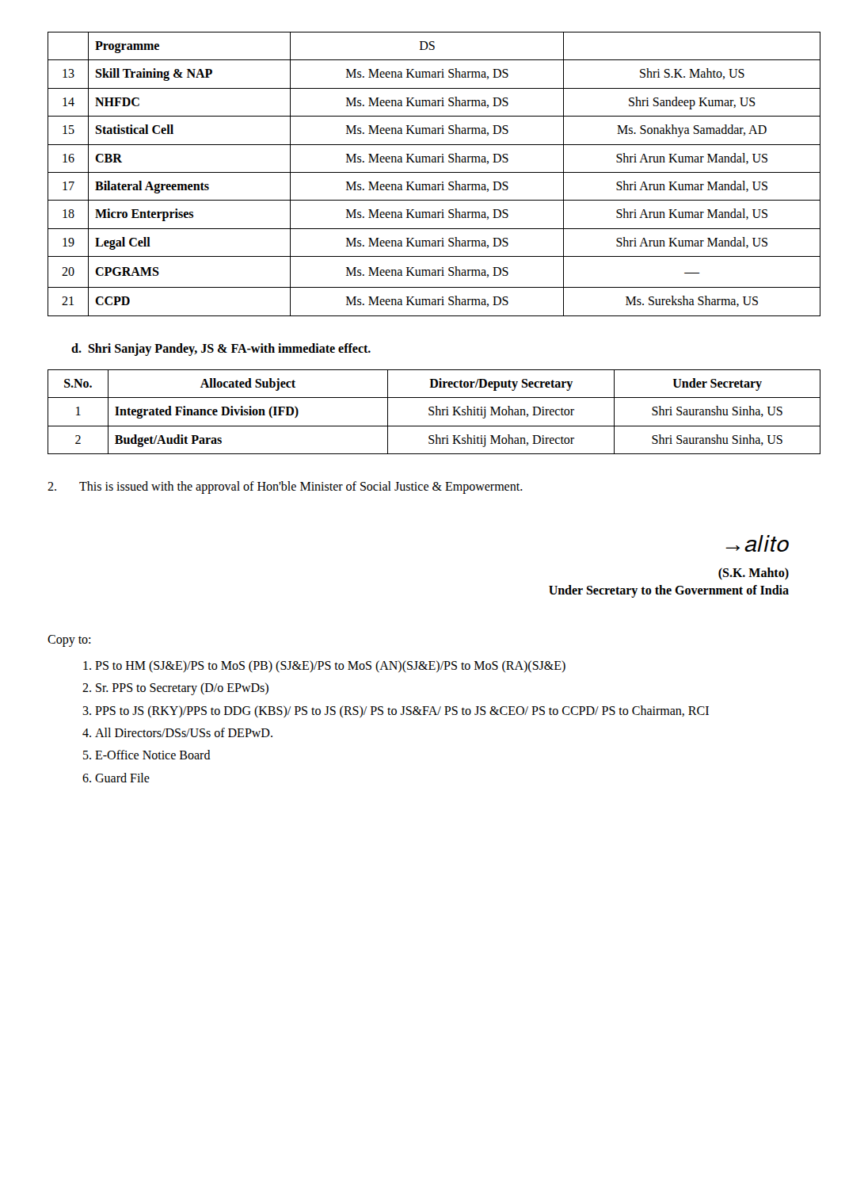| | Programme | DS | |
| 13 | Skill Training & NAP | Ms. Meena Kumari Sharma, DS | Shri S.K. Mahto, US |
| 14 | NHFDC | Ms. Meena Kumari Sharma, DS | Shri Sandeep Kumar, US |
| 15 | Statistical Cell | Ms. Meena Kumari Sharma, DS | Ms. Sonakhya Samaddar, AD |
| 16 | CBR | Ms. Meena Kumari Sharma, DS | Shri Arun Kumar Mandal, US |
| 17 | Bilateral Agreements | Ms. Meena Kumari Sharma, DS | Shri Arun Kumar Mandal, US |
| 18 | Micro Enterprises | Ms. Meena Kumari Sharma, DS | Shri Arun Kumar Mandal, US |
| 19 | Legal Cell | Ms. Meena Kumari Sharma, DS | Shri Arun Kumar Mandal, US |
| 20 | CPGRAMS | Ms. Meena Kumari Sharma, DS | — |
| 21 | CCPD | Ms. Meena Kumari Sharma, DS | Ms. Sureksha Sharma, US |
d. Shri Sanjay Pandey, JS & FA-with immediate effect.
| S.No. | Allocated Subject | Director/Deputy Secretary | Under Secretary |
| --- | --- | --- | --- |
| 1 | Integrated Finance Division (IFD) | Shri Kshitij Mohan, Director | Shri Sauranshu Sinha, US |
| 2 | Budget/Audit Paras | Shri Kshitij Mohan, Director | Shri Sauranshu Sinha, US |
2. This is issued with the approval of Hon'ble Minister of Social Justice & Empowerment.
→𝑎𝑙𝑖𝑡𝑜
(S.K. Mahto)
Under Secretary to the Government of India
Copy to:
PS to HM (SJ&E)/PS to MoS (PB) (SJ&E)/PS to MoS (AN)(SJ&E)/PS to MoS (RA)(SJ&E)
Sr. PPS to Secretary (D/o EPwDs)
PPS to JS (RKY)/PPS to DDG (KBS)/ PS to JS (RS)/ PS to JS&FA/ PS to JS &CEO/ PS to CCPD/ PS to Chairman, RCI
All Directors/DSs/USs of DEPwD.
E-Office Notice Board
Guard File